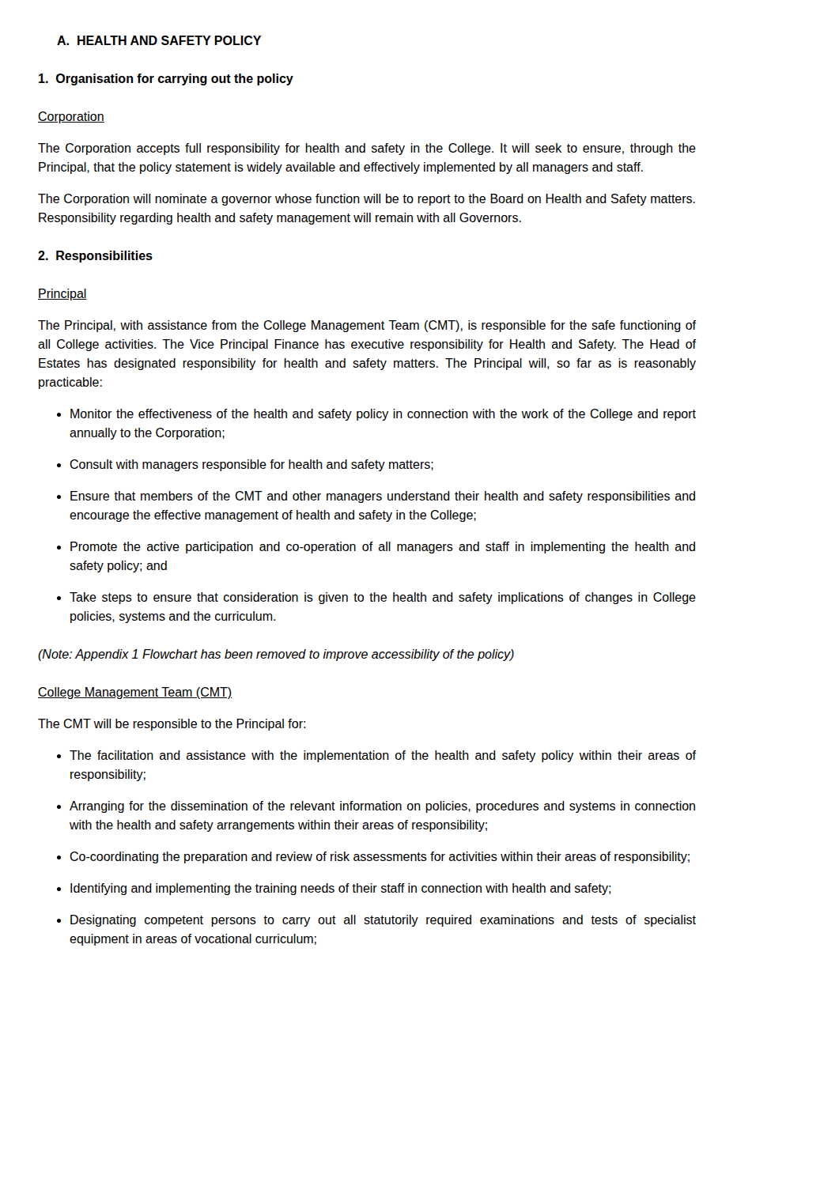A. HEALTH AND SAFETY POLICY
1. Organisation for carrying out the policy
Corporation
The Corporation accepts full responsibility for health and safety in the College. It will seek to ensure, through the Principal, that the policy statement is widely available and effectively implemented by all managers and staff.
The Corporation will nominate a governor whose function will be to report to the Board on Health and Safety matters. Responsibility regarding health and safety management will remain with all Governors.
2. Responsibilities
Principal
The Principal, with assistance from the College Management Team (CMT), is responsible for the safe functioning of all College activities. The Vice Principal Finance has executive responsibility for Health and Safety. The Head of Estates has designated responsibility for health and safety matters. The Principal will, so far as is reasonably practicable:
Monitor the effectiveness of the health and safety policy in connection with the work of the College and report annually to the Corporation;
Consult with managers responsible for health and safety matters;
Ensure that members of the CMT and other managers understand their health and safety responsibilities and encourage the effective management of health and safety in the College;
Promote the active participation and co-operation of all managers and staff in implementing the health and safety policy; and
Take steps to ensure that consideration is given to the health and safety implications of changes in College policies, systems and the curriculum.
(Note: Appendix 1 Flowchart has been removed to improve accessibility of the policy)
College Management Team (CMT)
The CMT will be responsible to the Principal for:
The facilitation and assistance with the implementation of the health and safety policy within their areas of responsibility;
Arranging for the dissemination of the relevant information on policies, procedures and systems in connection with the health and safety arrangements within their areas of responsibility;
Co-coordinating the preparation and review of risk assessments for activities within their areas of responsibility;
Identifying and implementing the training needs of their staff in connection with health and safety;
Designating competent persons to carry out all statutorily required examinations and tests of specialist equipment in areas of vocational curriculum;